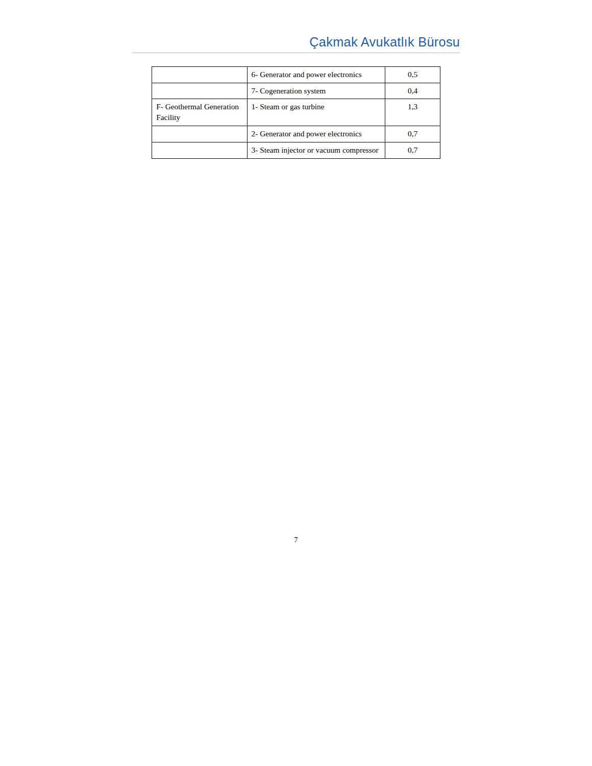Çakmak Avukatlık Bürosu
| | 6- Generator and power electronics | 0,5 |
| | 7- Cogeneration system | 0,4 |
| F- Geothermal Generation Facility | 1- Steam or gas turbine | 1,3 |
| | 2- Generator and power electronics | 0,7 |
| | 3- Steam injector or vacuum compressor | 0,7 |
7